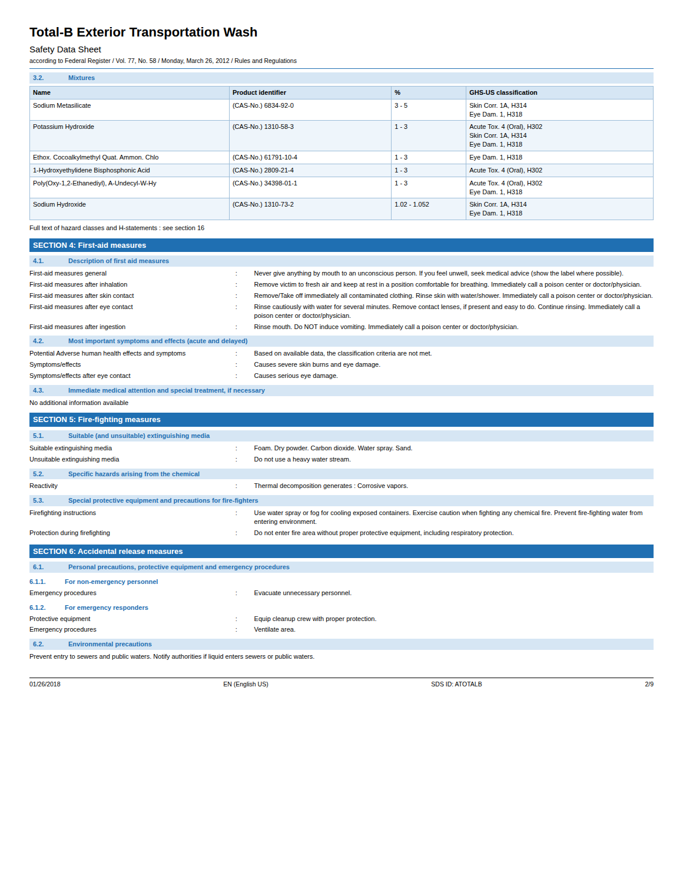Total-B Exterior Transportation Wash
Safety Data Sheet
according to Federal Register / Vol. 77, No. 58 / Monday, March 26, 2012 / Rules and Regulations
3.2. Mixtures
| Name | Product identifier | % | GHS-US classification |
| --- | --- | --- | --- |
| Sodium Metasilicate | (CAS-No.) 6834-92-0 | 3 - 5 | Skin Corr. 1A, H314 Eye Dam. 1, H318 |
| Potassium Hydroxide | (CAS-No.) 1310-58-3 | 1 - 3 | Acute Tox. 4 (Oral), H302 Skin Corr. 1A, H314 Eye Dam. 1, H318 |
| Ethox. Cocoalkylmethyl Quat. Ammon. Chlo | (CAS-No.) 61791-10-4 | 1 - 3 | Eye Dam. 1, H318 |
| 1-Hydroxyethylidene Bisphosphonic Acid | (CAS-No.) 2809-21-4 | 1 - 3 | Acute Tox. 4 (Oral), H302 |
| Poly(Oxy-1,2-Ethanediyl), A-Undecyl-W-Hy | (CAS-No.) 34398-01-1 | 1 - 3 | Acute Tox. 4 (Oral), H302 Eye Dam. 1, H318 |
| Sodium Hydroxide | (CAS-No.) 1310-73-2 | 1.02 - 1.052 | Skin Corr. 1A, H314 Eye Dam. 1, H318 |
Full text of hazard classes and H-statements : see section 16
SECTION 4: First-aid measures
4.1. Description of first aid measures
| First-aid measures general | : | Never give anything by mouth to an unconscious person. If you feel unwell, seek medical advice (show the label where possible). |
| First-aid measures after inhalation | : | Remove victim to fresh air and keep at rest in a position comfortable for breathing. Immediately call a poison center or doctor/physician. |
| First-aid measures after skin contact | : | Remove/Take off immediately all contaminated clothing. Rinse skin with water/shower. Immediately call a poison center or doctor/physician. |
| First-aid measures after eye contact | : | Rinse cautiously with water for several minutes. Remove contact lenses, if present and easy to do. Continue rinsing. Immediately call a poison center or doctor/physician. |
| First-aid measures after ingestion | : | Rinse mouth. Do NOT induce vomiting. Immediately call a poison center or doctor/physician. |
4.2. Most important symptoms and effects (acute and delayed)
| Potential Adverse human health effects and symptoms | : | Based on available data, the classification criteria are not met. |
| Symptoms/effects | : | Causes severe skin burns and eye damage. |
| Symptoms/effects after eye contact | : | Causes serious eye damage. |
4.3. Immediate medical attention and special treatment, if necessary
No additional information available
SECTION 5: Fire-fighting measures
5.1. Suitable (and unsuitable) extinguishing media
| Suitable extinguishing media | : | Foam. Dry powder. Carbon dioxide. Water spray. Sand. |
| Unsuitable extinguishing media | : | Do not use a heavy water stream. |
5.2. Specific hazards arising from the chemical
| Reactivity | : | Thermal decomposition generates : Corrosive vapors. |
5.3. Special protective equipment and precautions for fire-fighters
| Firefighting instructions | : | Use water spray or fog for cooling exposed containers. Exercise caution when fighting any chemical fire. Prevent fire-fighting water from entering environment. |
| Protection during firefighting | : | Do not enter fire area without proper protective equipment, including respiratory protection. |
SECTION 6: Accidental release measures
6.1. Personal precautions, protective equipment and emergency procedures
6.1.1. For non-emergency personnel
| Emergency procedures | : | Evacuate unnecessary personnel. |
6.1.2. For emergency responders
| Protective equipment | : | Equip cleanup crew with proper protection. |
| Emergency procedures | : | Ventilate area. |
6.2. Environmental precautions
Prevent entry to sewers and public waters. Notify authorities if liquid enters sewers or public waters.
01/26/2018 EN (English US) SDS ID: ATOTALB 2/9